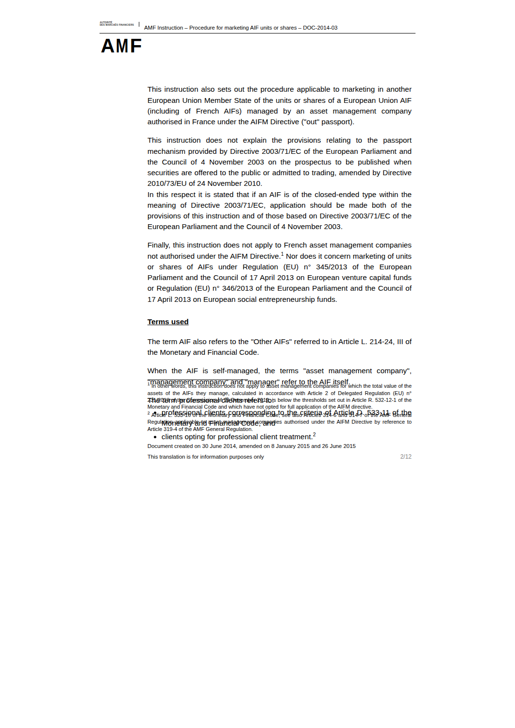AUTORITÉ
DES MARCHÉS FINANCIERS
AMF Instruction – Procedure for marketing AIF units or shares – DOC-2014-03
AMF
This instruction also sets out the procedure applicable to marketing in another European Union Member State of the units or shares of a European Union AIF (including of French AIFs) managed by an asset management company authorised in France under the AIFM Directive ("out" passport).
This instruction does not explain the provisions relating to the passport mechanism provided by Directive 2003/71/EC of the European Parliament and the Council of 4 November 2003 on the prospectus to be published when securities are offered to the public or admitted to trading, amended by Directive 2010/73/EU of 24 November 2010.
In this respect it is stated that if an AIF is of the closed-ended type within the meaning of Directive 2003/71/EC, application should be made both of the provisions of this instruction and of those based on Directive 2003/71/EC of the European Parliament and the Council of 4 November 2003.
Finally, this instruction does not apply to French asset management companies not authorised under the AIFM Directive.1 Nor does it concern marketing of units or shares of AIFs under Regulation (EU) n° 345/2013 of the European Parliament and the Council of 17 April 2013 on European venture capital funds or Regulation (EU) n° 346/2013 of the European Parliament and the Council of 17 April 2013 on European social entrepreneurship funds.
Terms used
The term AIF also refers to the "Other AIFs" referred to in Article L. 214-24, III of the Monetary and Financial Code.
When the AIF is self-managed, the terms "asset management company", "management company" and "manager" refer to the AIF itself.
The term professional clients refers to:
professional clients corresponding to the criteria of Article D. 533-11 of the Monetary and Financial Code, and
clients opting for professional client treatment.2
1 In other words, this instruction does not apply to asset management companies for which the total value of the assets of the AIFs they manage, calculated in accordance with Article 2 of Delegated Regulation (EU) n° 231/2013 of the Commission of 19 December 2012, is below the thresholds set out in Article R. 532-12-1 of the Monetary and Financial Code and which have not opted for full application of the AIFM directive.
2 Article L. 533-16 of the Monetary and Financial Code, see also Articles 314-6 and 314-7 of the AMF General Regulation applicable to asset management companies authorised under the AIFM Directive by reference to Article 319-4 of the AMF General Regulation.
Document created on 30 June 2014, amended on 8 January 2015 and 26 June 2015
This translation is for information purposes only 2/12